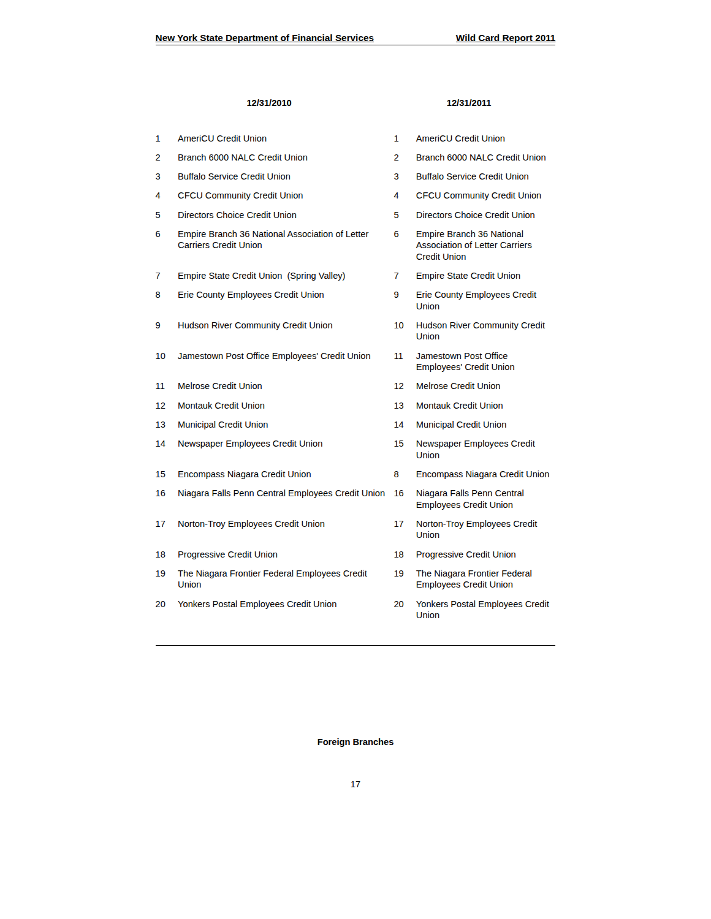New York State Department of Financial Services Wild Card Report 2011
12/31/2010
12/31/2011
| 1 | AmeriCU Credit Union | | 1 | AmeriCU Credit Union |
| 2 | Branch 6000 NALC Credit Union | | 2 | Branch 6000 NALC Credit Union |
| 3 | Buffalo Service Credit Union | | 3 | Buffalo Service Credit Union |
| 4 | CFCU Community Credit Union | | 4 | CFCU Community Credit Union |
| 5 | Directors Choice Credit Union | | 5 | Directors Choice Credit Union |
| 6 | Empire Branch 36 National Association of Letter Carriers Credit Union | | 6 | Empire Branch 36 National Association of Letter Carriers Credit Union |
| 7 | Empire State Credit Union (Spring Valley) | | 7 | Empire State Credit Union |
| 8 | Erie County Employees Credit Union | | 9 | Erie County Employees Credit Union |
| 9 | Hudson River Community Credit Union | | 10 | Hudson River Community Credit Union |
| 10 | Jamestown Post Office Employees' Credit Union | | 11 | Jamestown Post Office Employees' Credit Union |
| 11 | Melrose Credit Union | | 12 | Melrose Credit Union |
| 12 | Montauk Credit Union | | 13 | Montauk Credit Union |
| 13 | Municipal Credit Union | | 14 | Municipal Credit Union |
| 14 | Newspaper Employees Credit Union | | 15 | Newspaper Employees Credit Union |
| 15 | Encompass Niagara Credit Union | | 8 | Encompass Niagara Credit Union |
| 16 | Niagara Falls Penn Central Employees Credit Union | | 16 | Niagara Falls Penn Central Employees Credit Union |
| 17 | Norton-Troy Employees Credit Union | | 17 | Norton-Troy Employees Credit Union |
| 18 | Progressive Credit Union | | 18 | Progressive Credit Union |
| 19 | The Niagara Frontier Federal Employees Credit Union | | 19 | The Niagara Frontier Federal Employees Credit Union |
| 20 | Yonkers Postal Employees Credit Union | | 20 | Yonkers Postal Employees Credit Union |
Foreign Branches
17